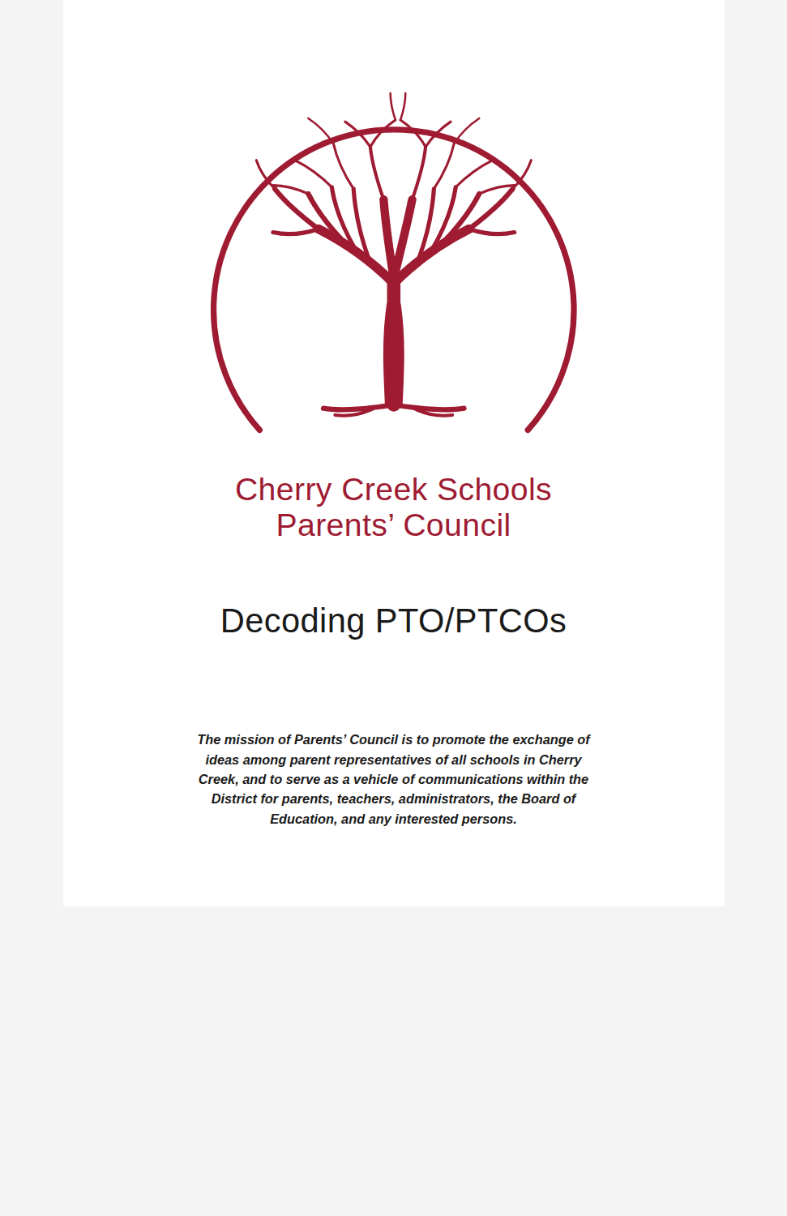Cherry Creek Schools Parents' Council logo A crimson line drawing of a broad, leafless tree with spreading branches and roots, encircled by an open ring.
Cherry Creek Schools Parents’ Council
Decoding PTO/PTCOs
The mission of Parents’ Council is to promote the exchange of ideas among parent representatives of all schools in Cherry Creek, and to serve as a vehicle of communications within the District for parents, teachers, administrators, the Board of Education, and any interested persons.